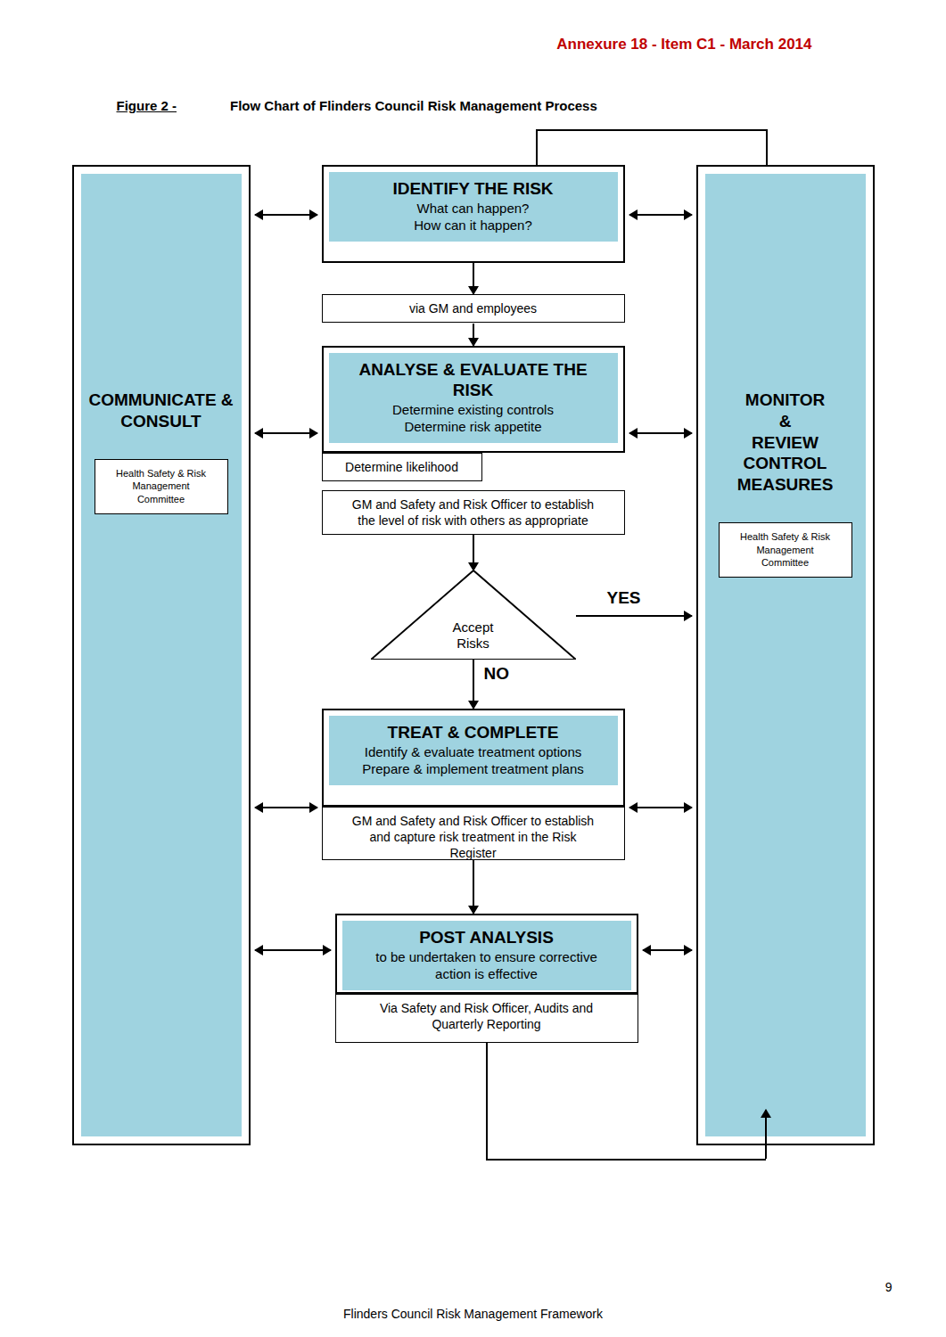Annexure 18 - Item C1 - March 2014
Figure 2 -Flow Chart of Flinders Council Risk Management Process
COMMUNICATE &
CONSULT
Health Safety & Risk
Management
Committee
MONITOR
&
REVIEW
CONTROL
MEASURES
Health Safety & Risk
Management
Committee
IDENTIFY THE RISK
What can happen?
How can it happen?
via GM and employees
ANALYSE & EVALUATE THE
RISK
Determine existing controls
Determine risk appetite
Determine likelihood
GM and Safety and Risk Officer to establish
the level of risk with others as appropriate
Accept
Risks
YES
NO
TREAT & COMPLETE
Identify & evaluate treatment options
Prepare & implement treatment plans
GM and Safety and Risk Officer to establish
and capture risk treatment in the Risk
Register
POST ANALYSIS
to be undertaken to ensure corrective
action is effective
Via Safety and Risk Officer, Audits and
Quarterly Reporting
9
Flinders Council Risk Management Framework